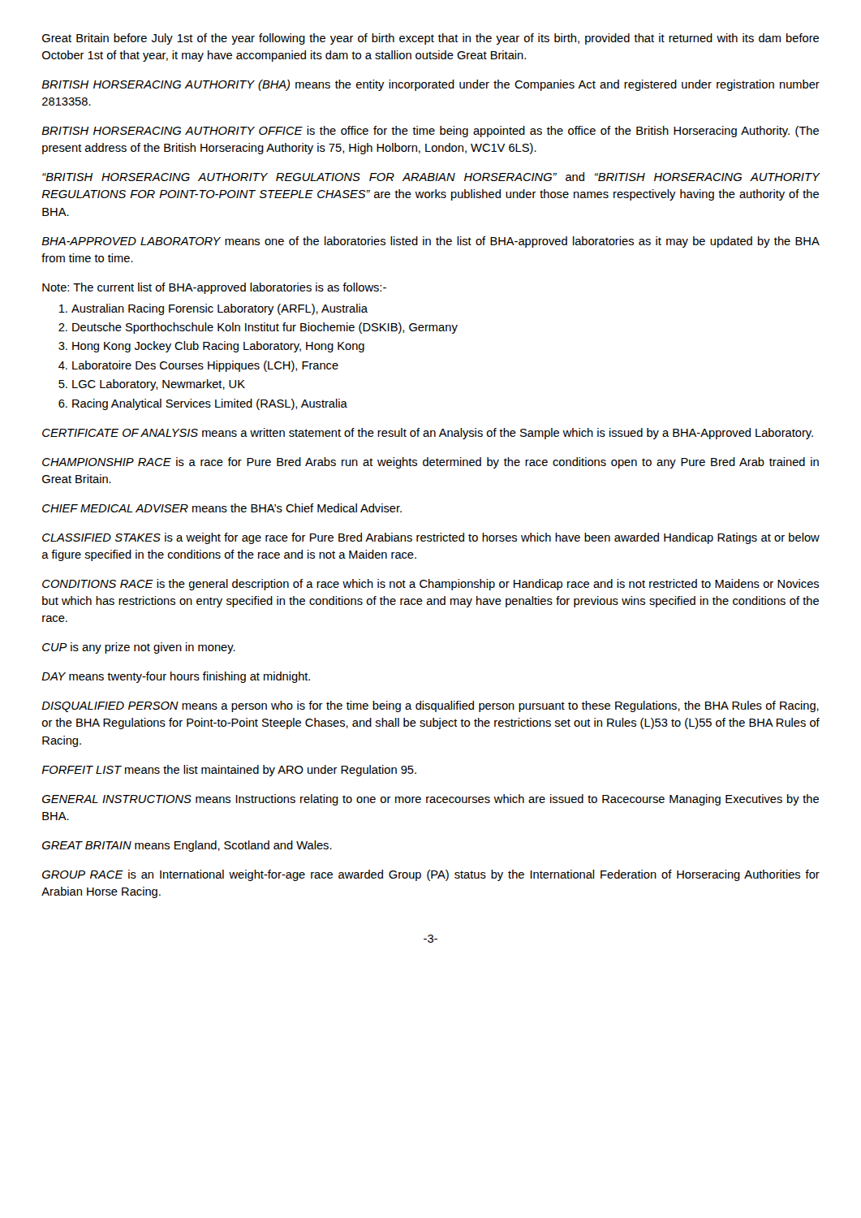Great Britain before July 1st of the year following the year of birth except that in the year of its birth, provided that it returned with its dam before October 1st of that year, it may have accompanied its dam to a stallion outside Great Britain.
BRITISH HORSERACING AUTHORITY (BHA) means the entity incorporated under the Companies Act and registered under registration number 2813358.
BRITISH HORSERACING AUTHORITY OFFICE is the office for the time being appointed as the office of the British Horseracing Authority. (The present address of the British Horseracing Authority is 75, High Holborn, London, WC1V 6LS).
“BRITISH HORSERACING AUTHORITY REGULATIONS FOR ARABIAN HORSERACING” and “BRITISH HORSERACING AUTHORITY REGULATIONS FOR POINT-TO-POINT STEEPLE CHASES” are the works published under those names respectively having the authority of the BHA.
BHA-APPROVED LABORATORY means one of the laboratories listed in the list of BHA-approved laboratories as it may be updated by the BHA from time to time.
Note: The current list of BHA-approved laboratories is as follows:-
Australian Racing Forensic Laboratory (ARFL), Australia
Deutsche Sporthochschule Koln Institut fur Biochemie (DSKIB), Germany
Hong Kong Jockey Club Racing Laboratory, Hong Kong
Laboratoire Des Courses Hippiques (LCH), France
LGC Laboratory, Newmarket, UK
Racing Analytical Services Limited (RASL), Australia
CERTIFICATE OF ANALYSIS means a written statement of the result of an Analysis of the Sample which is issued by a BHA-Approved Laboratory.
CHAMPIONSHIP RACE is a race for Pure Bred Arabs run at weights determined by the race conditions open to any Pure Bred Arab trained in Great Britain.
CHIEF MEDICAL ADVISER means the BHA’s Chief Medical Adviser.
CLASSIFIED STAKES is a weight for age race for Pure Bred Arabians restricted to horses which have been awarded Handicap Ratings at or below a figure specified in the conditions of the race and is not a Maiden race.
CONDITIONS RACE is the general description of a race which is not a Championship or Handicap race and is not restricted to Maidens or Novices but which has restrictions on entry specified in the conditions of the race and may have penalties for previous wins specified in the conditions of the race.
CUP is any prize not given in money.
DAY means twenty-four hours finishing at midnight.
DISQUALIFIED PERSON means a person who is for the time being a disqualified person pursuant to these Regulations, the BHA Rules of Racing, or the BHA Regulations for Point-to-Point Steeple Chases, and shall be subject to the restrictions set out in Rules (L)53 to (L)55 of the BHA Rules of Racing.
FORFEIT LIST means the list maintained by ARO under Regulation 95.
GENERAL INSTRUCTIONS means Instructions relating to one or more racecourses which are issued to Racecourse Managing Executives by the BHA.
GREAT BRITAIN means England, Scotland and Wales.
GROUP RACE is an International weight-for-age race awarded Group (PA) status by the International Federation of Horseracing Authorities for Arabian Horse Racing.
-3-